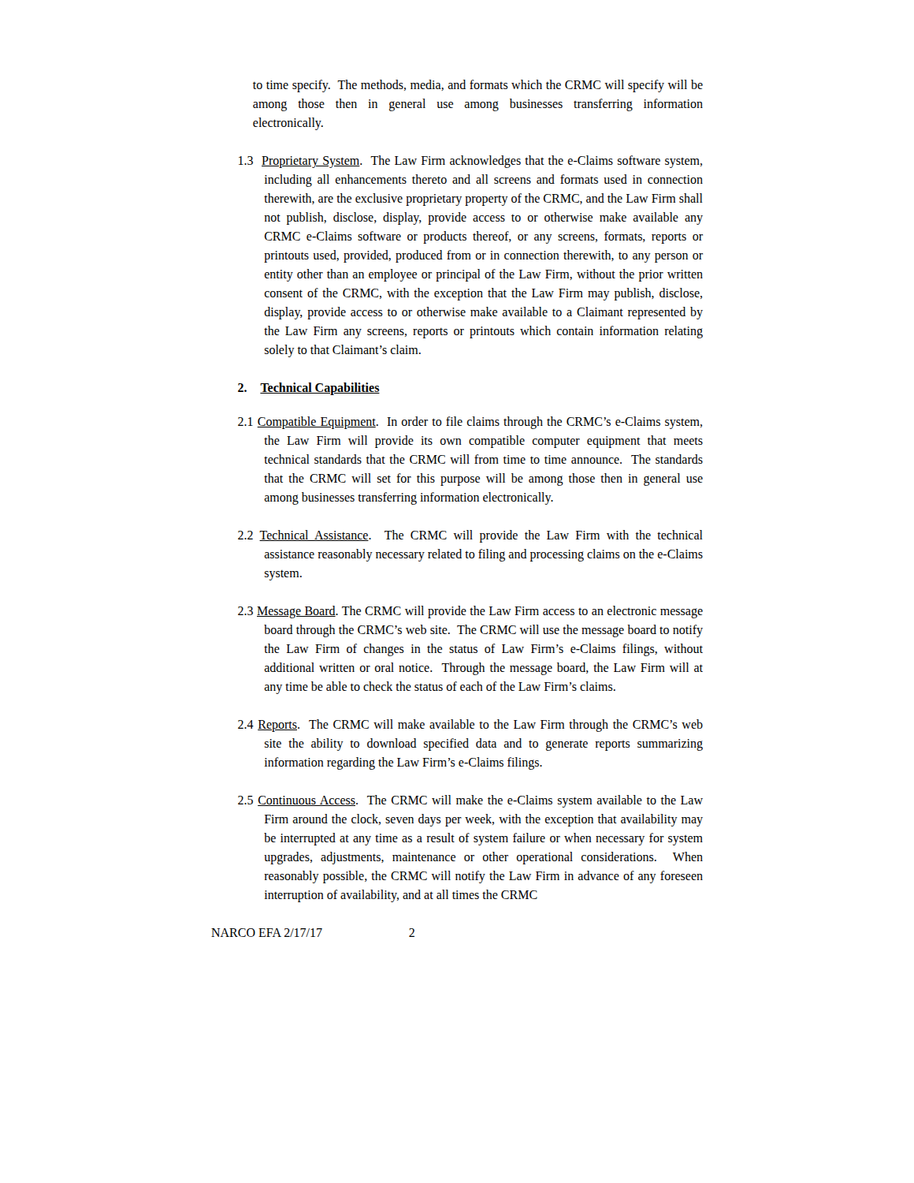to time specify. The methods, media, and formats which the CRMC will specify will be among those then in general use among businesses transferring information electronically.
1.3 Proprietary System. The Law Firm acknowledges that the e-Claims software system, including all enhancements thereto and all screens and formats used in connection therewith, are the exclusive proprietary property of the CRMC, and the Law Firm shall not publish, disclose, display, provide access to or otherwise make available any CRMC e-Claims software or products thereof, or any screens, formats, reports or printouts used, provided, produced from or in connection therewith, to any person or entity other than an employee or principal of the Law Firm, without the prior written consent of the CRMC, with the exception that the Law Firm may publish, disclose, display, provide access to or otherwise make available to a Claimant represented by the Law Firm any screens, reports or printouts which contain information relating solely to that Claimant’s claim.
2. Technical Capabilities
2.1 Compatible Equipment. In order to file claims through the CRMC’s e-Claims system, the Law Firm will provide its own compatible computer equipment that meets technical standards that the CRMC will from time to time announce. The standards that the CRMC will set for this purpose will be among those then in general use among businesses transferring information electronically.
2.2 Technical Assistance. The CRMC will provide the Law Firm with the technical assistance reasonably necessary related to filing and processing claims on the e-Claims system.
2.3 Message Board. The CRMC will provide the Law Firm access to an electronic message board through the CRMC’s web site. The CRMC will use the message board to notify the Law Firm of changes in the status of Law Firm’s e-Claims filings, without additional written or oral notice. Through the message board, the Law Firm will at any time be able to check the status of each of the Law Firm’s claims.
2.4 Reports. The CRMC will make available to the Law Firm through the CRMC’s web site the ability to download specified data and to generate reports summarizing information regarding the Law Firm’s e-Claims filings.
2.5 Continuous Access. The CRMC will make the e-Claims system available to the Law Firm around the clock, seven days per week, with the exception that availability may be interrupted at any time as a result of system failure or when necessary for system upgrades, adjustments, maintenance or other operational considerations. When reasonably possible, the CRMC will notify the Law Firm in advance of any foreseen interruption of availability, and at all times the CRMC
NARCO EFA 2/17/17 2